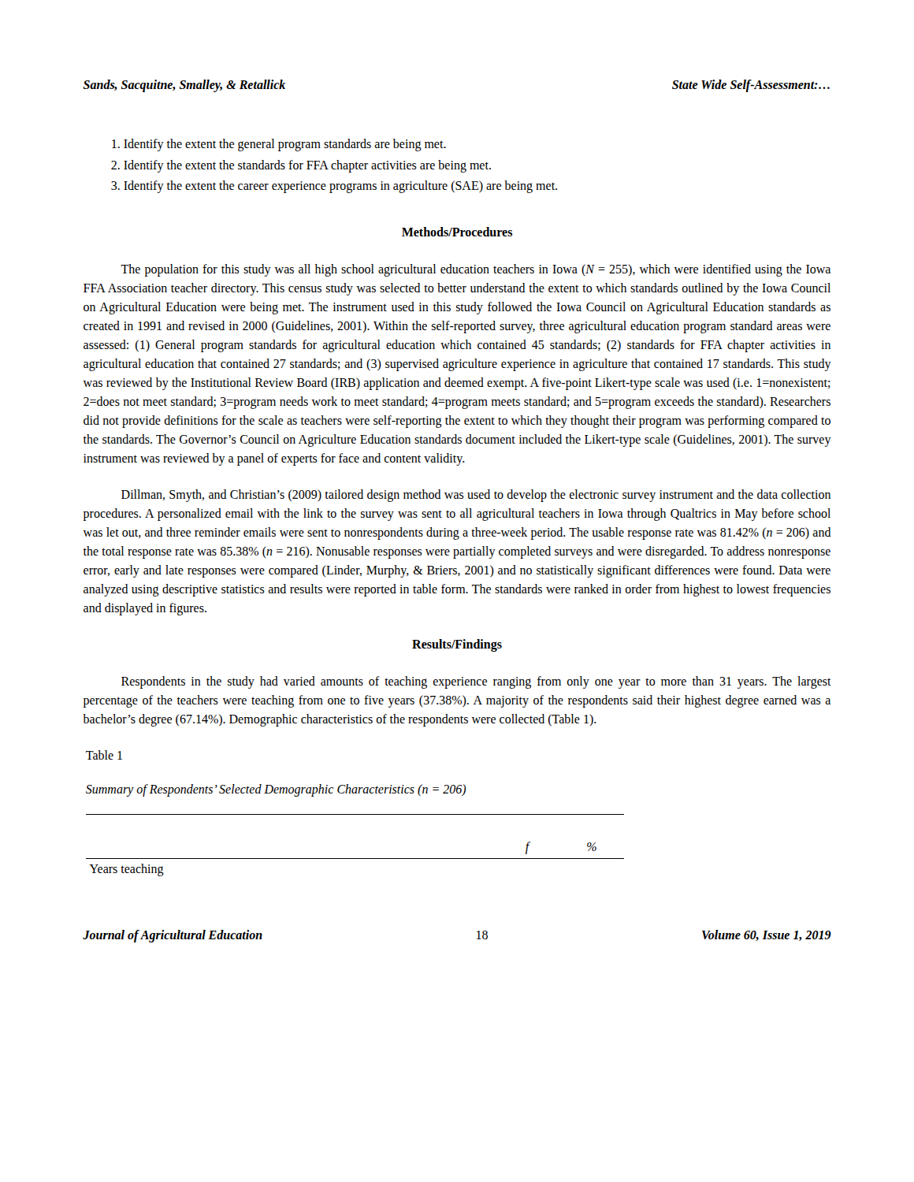Sands, Sacquitne, Smalley, & Retallick State Wide Self-Assessment:…
Identify the extent the general program standards are being met.
Identify the extent the standards for FFA chapter activities are being met.
Identify the extent the career experience programs in agriculture (SAE) are being met.
Methods/Procedures
The population for this study was all high school agricultural education teachers in Iowa (N = 255), which were identified using the Iowa FFA Association teacher directory. This census study was selected to better understand the extent to which standards outlined by the Iowa Council on Agricultural Education were being met. The instrument used in this study followed the Iowa Council on Agricultural Education standards as created in 1991 and revised in 2000 (Guidelines, 2001). Within the self-reported survey, three agricultural education program standard areas were assessed: (1) General program standards for agricultural education which contained 45 standards; (2) standards for FFA chapter activities in agricultural education that contained 27 standards; and (3) supervised agriculture experience in agriculture that contained 17 standards. This study was reviewed by the Institutional Review Board (IRB) application and deemed exempt. A five-point Likert-type scale was used (i.e. 1=nonexistent; 2=does not meet standard; 3=program needs work to meet standard; 4=program meets standard; and 5=program exceeds the standard). Researchers did not provide definitions for the scale as teachers were self-reporting the extent to which they thought their program was performing compared to the standards. The Governor’s Council on Agriculture Education standards document included the Likert-type scale (Guidelines, 2001). The survey instrument was reviewed by a panel of experts for face and content validity.
Dillman, Smyth, and Christian’s (2009) tailored design method was used to develop the electronic survey instrument and the data collection procedures. A personalized email with the link to the survey was sent to all agricultural teachers in Iowa through Qualtrics in May before school was let out, and three reminder emails were sent to nonrespondents during a three-week period. The usable response rate was 81.42% (n = 206) and the total response rate was 85.38% (n = 216). Nonusable responses were partially completed surveys and were disregarded. To address nonresponse error, early and late responses were compared (Linder, Murphy, & Briers, 2001) and no statistically significant differences were found. Data were analyzed using descriptive statistics and results were reported in table form. The standards were ranked in order from highest to lowest frequencies and displayed in figures.
Results/Findings
Respondents in the study had varied amounts of teaching experience ranging from only one year to more than 31 years. The largest percentage of the teachers were teaching from one to five years (37.38%). A majority of the respondents said their highest degree earned was a bachelor’s degree (67.14%). Demographic characteristics of the respondents were collected (Table 1).
Table 1
Summary of Respondents’ Selected Demographic Characteristics (n = 206)
| | f | % |
| Years teaching | | |
Journal of Agricultural Education 18 Volume 60, Issue 1, 2019